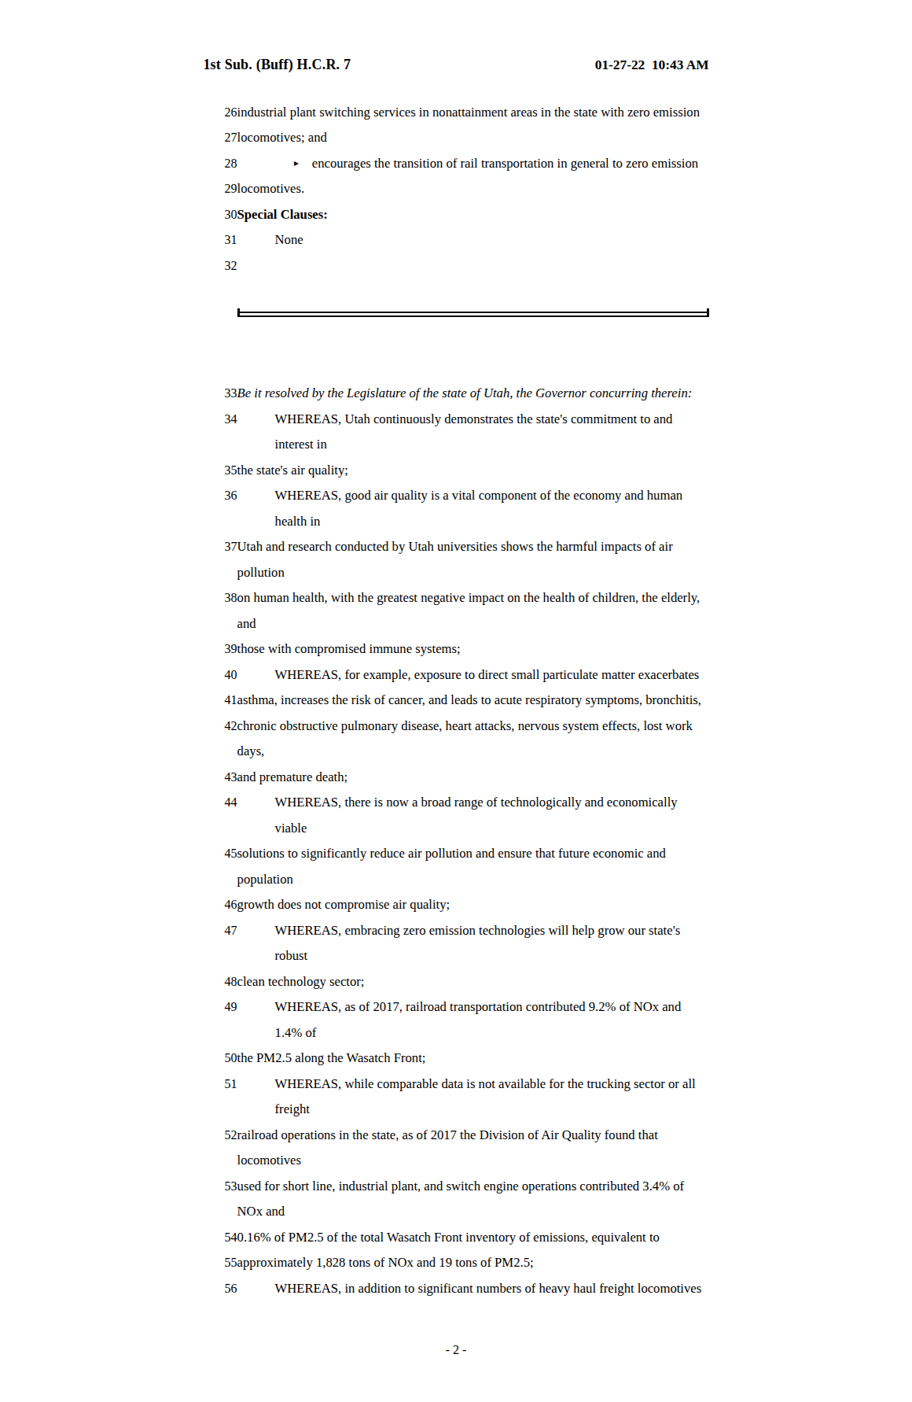1st Sub. (Buff) H.C.R. 7 01-27-22 10:43 AM
| 26 | industrial plant switching services in nonattainment areas in the state with zero emission |
| 27 | locomotives; and |
| 28 | ▸ encourages the transition of rail transportation in general to zero emission |
| 29 | locomotives. |
| 30 | Special Clauses: |
| 31 | None |
| 32 | |
| 33 | Be it resolved by the Legislature of the state of Utah, the Governor concurring therein: |
| 34 | WHEREAS, Utah continuously demonstrates the state's commitment to and interest in |
| 35 | the state's air quality; |
| 36 | WHEREAS, good air quality is a vital component of the economy and human health in |
| 37 | Utah and research conducted by Utah universities shows the harmful impacts of air pollution |
| 38 | on human health, with the greatest negative impact on the health of children, the elderly, and |
| 39 | those with compromised immune systems; |
| 40 | WHEREAS, for example, exposure to direct small particulate matter exacerbates |
| 41 | asthma, increases the risk of cancer, and leads to acute respiratory symptoms, bronchitis, |
| 42 | chronic obstructive pulmonary disease, heart attacks, nervous system effects, lost work days, |
| 43 | and premature death; |
| 44 | WHEREAS, there is now a broad range of technologically and economically viable |
| 45 | solutions to significantly reduce air pollution and ensure that future economic and population |
| 46 | growth does not compromise air quality; |
| 47 | WHEREAS, embracing zero emission technologies will help grow our state's robust |
| 48 | clean technology sector; |
| 49 | WHEREAS, as of 2017, railroad transportation contributed 9.2% of NOx and 1.4% of |
| 50 | the PM2.5 along the Wasatch Front; |
| 51 | WHEREAS, while comparable data is not available for the trucking sector or all freight |
| 52 | railroad operations in the state, as of 2017 the Division of Air Quality found that locomotives |
| 53 | used for short line, industrial plant, and switch engine operations contributed 3.4% of NOx and |
| 54 | 0.16% of PM2.5 of the total Wasatch Front inventory of emissions, equivalent to |
| 55 | approximately 1,828 tons of NOx and 19 tons of PM2.5; |
| 56 | WHEREAS, in addition to significant numbers of heavy haul freight locomotives |
- 2 -